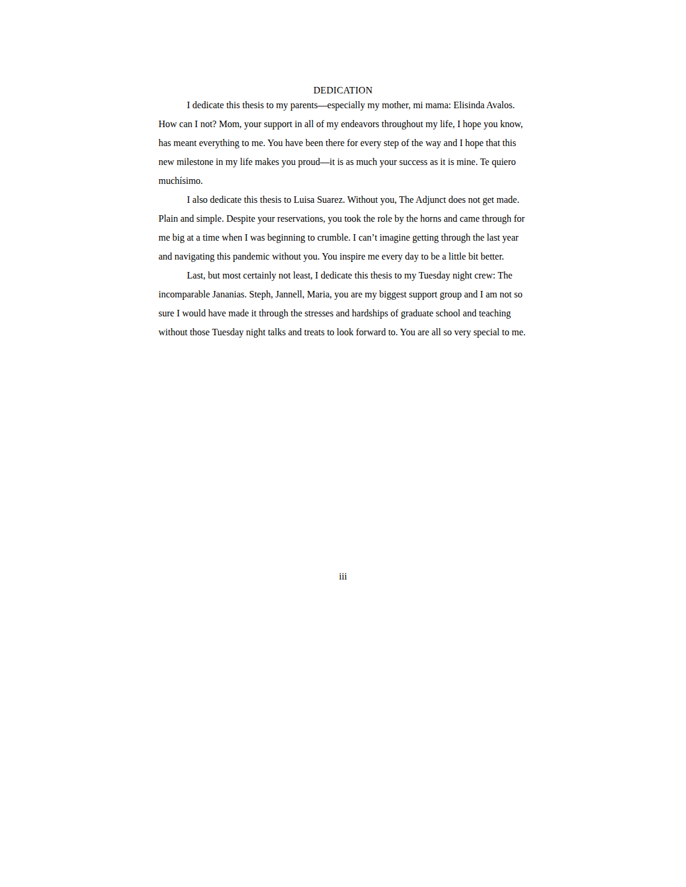DEDICATION
I dedicate this thesis to my parents—especially my mother, mi mama: Elisinda Avalos. How can I not? Mom, your support in all of my endeavors throughout my life, I hope you know, has meant everything to me. You have been there for every step of the way and I hope that this new milestone in my life makes you proud—it is as much your success as it is mine. Te quiero muchísimo.
I also dedicate this thesis to Luisa Suarez. Without you, The Adjunct does not get made. Plain and simple. Despite your reservations, you took the role by the horns and came through for me big at a time when I was beginning to crumble. I can’t imagine getting through the last year and navigating this pandemic without you. You inspire me every day to be a little bit better.
Last, but most certainly not least, I dedicate this thesis to my Tuesday night crew: The incomparable Jananias. Steph, Jannell, Maria, you are my biggest support group and I am not so sure I would have made it through the stresses and hardships of graduate school and teaching without those Tuesday night talks and treats to look forward to. You are all so very special to me.
iii